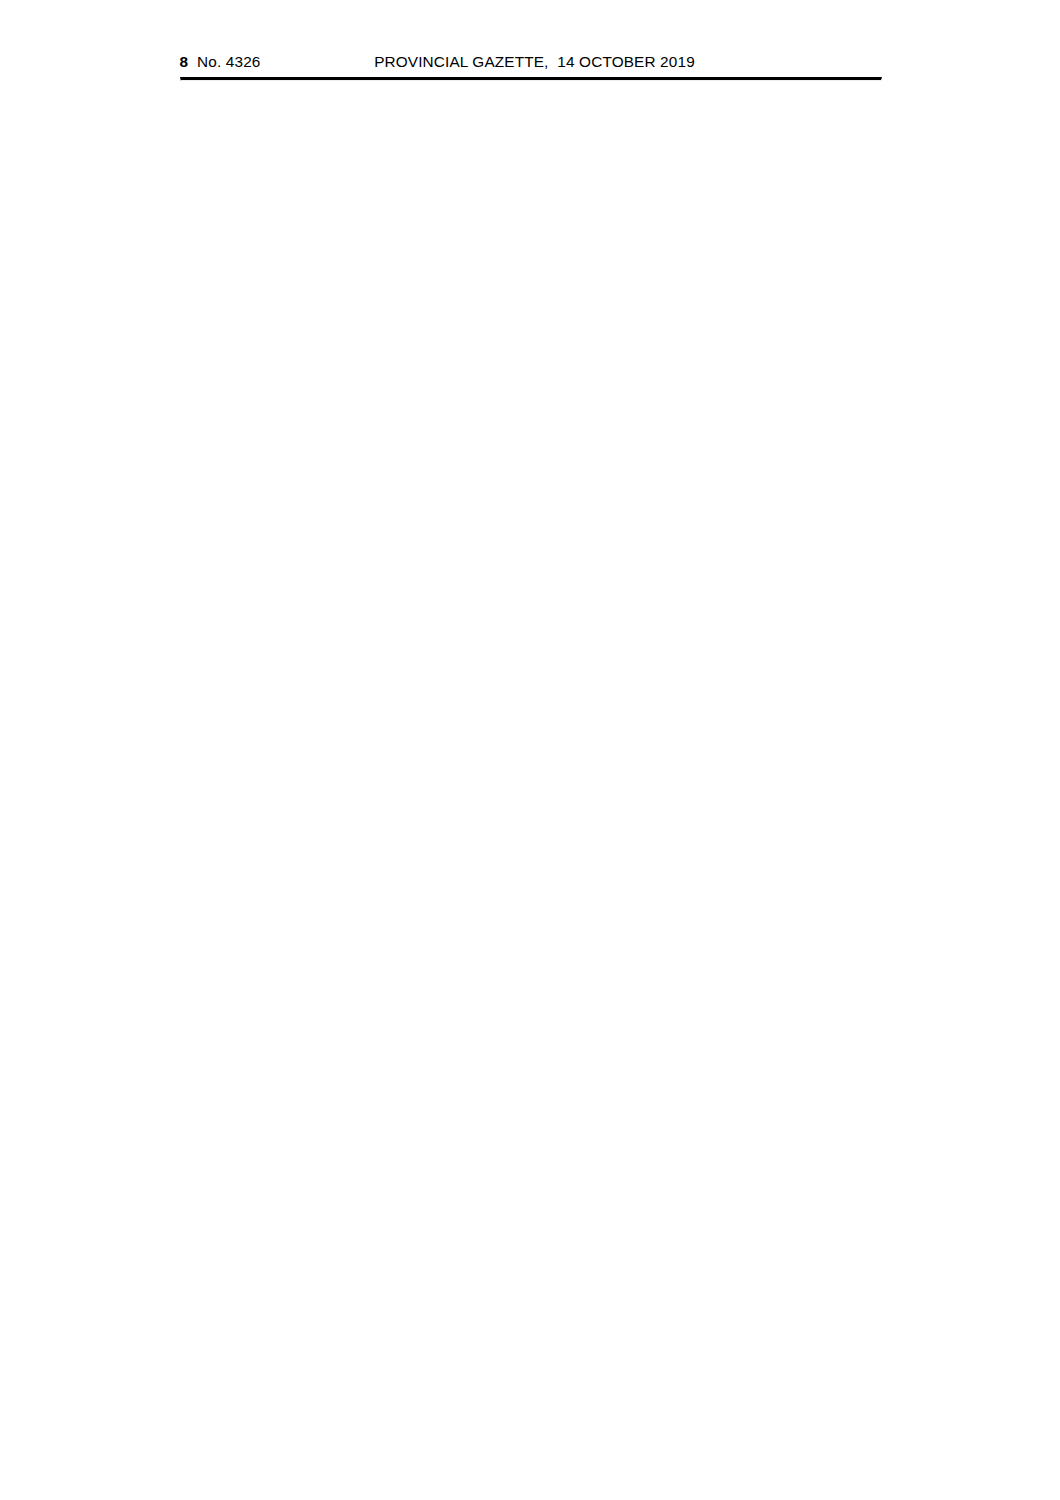8 No. 4326
PROVINCIAL GAZETTE, 14 OCTOBER 2019